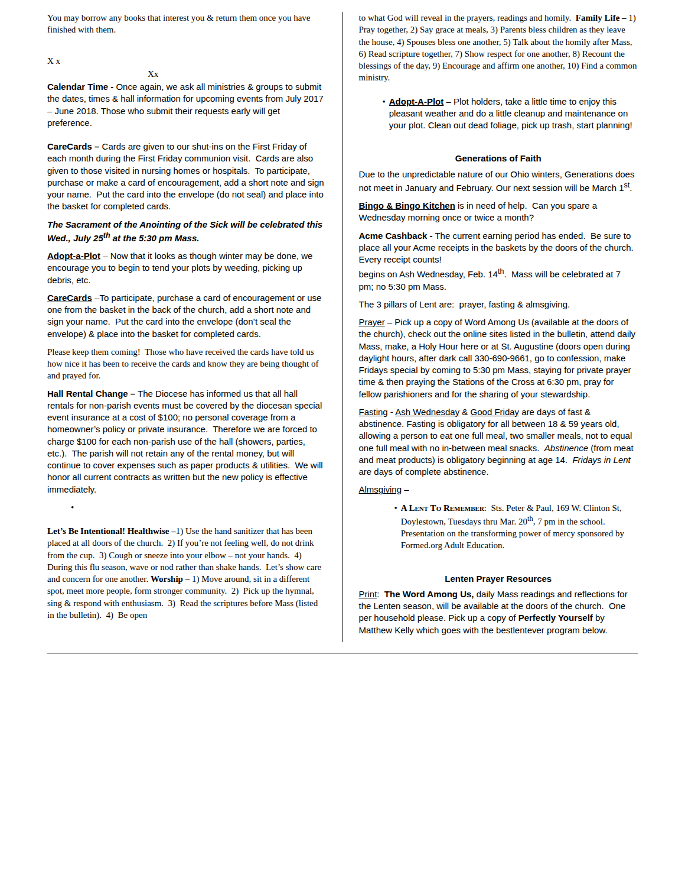You may borrow any books that interest you & return them once you have finished with them.
X x
Xx
Calendar Time - Once again, we ask all ministries & groups to submit the dates, times & hall information for upcoming events from July 2017 – June 2018. Those who submit their requests early will get preference.
CareCards – Cards are given to our shut-ins on the First Friday of each month during the First Friday communion visit. Cards are also given to those visited in nursing homes or hospitals. To participate, purchase or make a card of encouragement, add a short note and sign your name. Put the card into the envelope (do not seal) and place into the basket for completed cards.
The Sacrament of the Anointing of the Sick will be celebrated this Wed., July 25th at the 5:30 pm Mass.
Adopt-a-Plot – Now that it looks as though winter may be done, we encourage you to begin to tend your plots by weeding, picking up debris, etc.
CareCards –To participate, purchase a card of encouragement or use one from the basket in the back of the church, add a short note and sign your name. Put the card into the envelope (don’t seal the envelope) & place into the basket for completed cards.
Please keep them coming! Those who have received the cards have told us how nice it has been to receive the cards and know they are being thought of and prayed for.
Hall Rental Change – The Diocese has informed us that all hall rentals for non-parish events must be covered by the diocesan special event insurance at a cost of $100; no personal coverage from a homeowner’s policy or private insurance. Therefore we are forced to charge $100 for each non-parish use of the hall (showers, parties, etc.). The parish will not retain any of the rental money, but will continue to cover expenses such as paper products & utilities. We will honor all current contracts as written but the new policy is effective immediately.
•
Let’s Be Intentional! Healthwise –1) Use the hand sanitizer that has been placed at all doors of the church. 2) If you’re not feeling well, do not drink from the cup. 3) Cough or sneeze into your elbow – not your hands. 4) During this flu season, wave or nod rather than shake hands. Let’s show care and concern for one another. Worship – 1) Move around, sit in a different spot, meet more people, form stronger community. 2) Pick up the hymnal, sing & respond with enthusiasm. 3) Read the scriptures before Mass (listed in the bulletin). 4) Be open
to what God will reveal in the prayers, readings and homily. Family Life – 1) Pray together, 2) Say grace at meals, 3) Parents bless children as they leave the house, 4) Spouses bless one another, 5) Talk about the homily after Mass, 6) Read scripture together, 7) Show respect for one another, 8) Recount the blessings of the day, 9) Encourage and affirm one another, 10) Find a common ministry.
•
Adopt-A-Plot – Plot holders, take a little time to enjoy this pleasant weather and do a little cleanup and maintenance on your plot. Clean out dead foliage, pick up trash, start planning!
Generations of Faith
Due to the unpredictable nature of our Ohio winters, Generations does not meet in January and February. Our next session will be March 1st.
Bingo & Bingo Kitchen is in need of help. Can you spare a Wednesday morning once or twice a month?
Acme Cashback - The current earning period has ended. Be sure to place all your Acme receipts in the baskets by the doors of the church. Every receipt counts!
begins on Ash Wednesday, Feb. 14th. Mass will be celebrated at 7 pm; no 5:30 pm Mass.
The 3 pillars of Lent are: prayer, fasting & almsgiving.
Prayer – Pick up a copy of Word Among Us (available at the doors of the church), check out the online sites listed in the bulletin, attend daily Mass, make, a Holy Hour here or at St. Augustine (doors open during daylight hours, after dark call 330-690-9661, go to confession, make Fridays special by coming to 5:30 pm Mass, staying for private prayer time & then praying the Stations of the Cross at 6:30 pm, pray for fellow parishioners and for the sharing of your stewardship.
Fasting - Ash Wednesday & Good Friday are days of fast & abstinence. Fasting is obligatory for all between 18 & 59 years old, allowing a person to eat one full meal, two smaller meals, not to equal one full meal with no in-between meal snacks. Abstinence (from meat and meat products) is obligatory beginning at age 14. Fridays in Lent are days of complete abstinence.
Almsgiving –
•
A Lent To Remember: Sts. Peter & Paul, 169 W. Clinton St, Doylestown, Tuesdays thru Mar. 20th, 7 pm in the school. Presentation on the transforming power of mercy sponsored by Formed.org Adult Education.
Lenten Prayer Resources
Print: The Word Among Us, daily Mass readings and reflections for the Lenten season, will be available at the doors of the church. One per household please. Pick up a copy of Perfectly Yourself by Matthew Kelly which goes with the bestlentever program below.